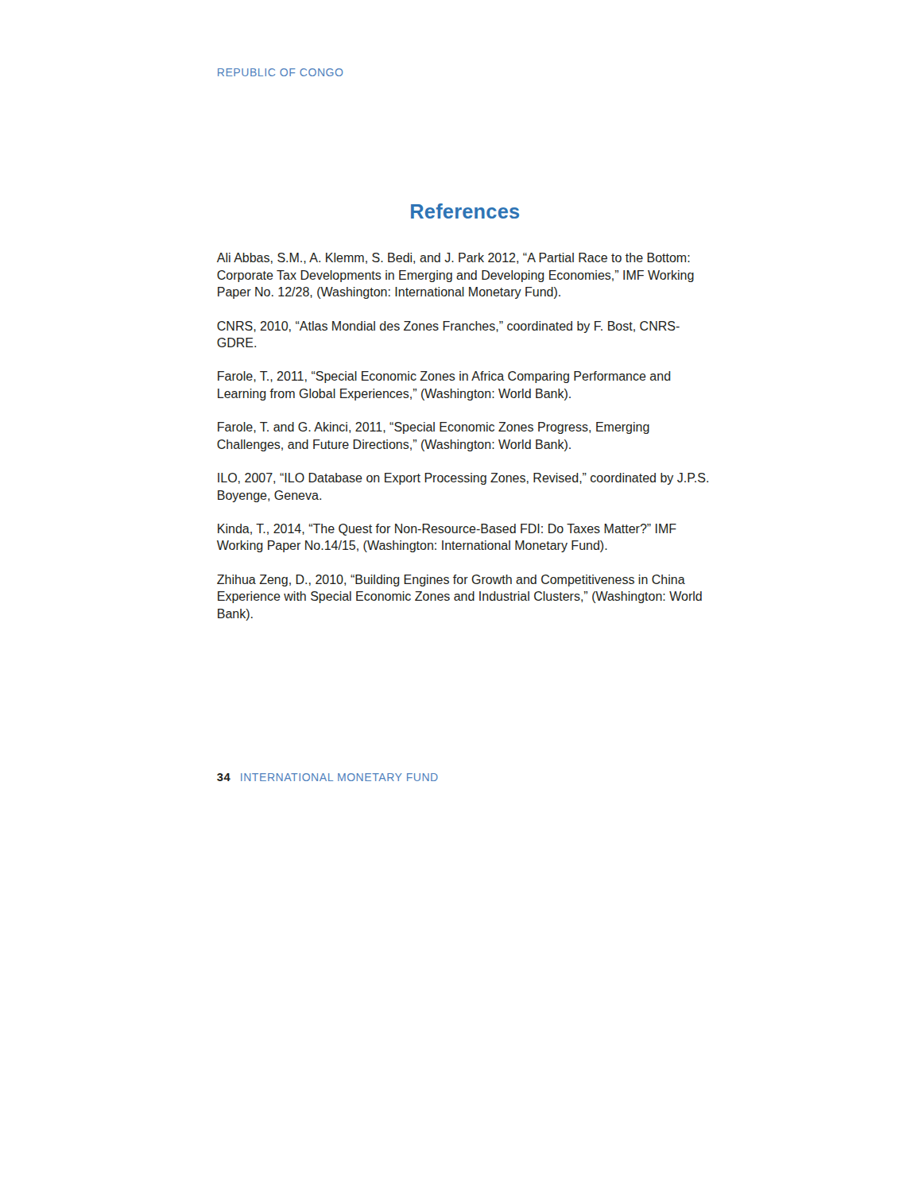Republic of Congo
References
Ali Abbas, S.M., A. Klemm, S. Bedi, and J. Park 2012, “A Partial Race to the Bottom: Corporate Tax Developments in Emerging and Developing Economies,” IMF Working Paper No. 12/28, (Washington: International Monetary Fund).
CNRS, 2010, “Atlas Mondial des Zones Franches,” coordinated by F. Bost, CNRS-GDRE.
Farole, T., 2011, “Special Economic Zones in Africa Comparing Performance and Learning from Global Experiences,” (Washington: World Bank).
Farole, T. and G. Akinci, 2011, “Special Economic Zones Progress, Emerging Challenges, and Future Directions,” (Washington: World Bank).
ILO, 2007, “ILO Database on Export Processing Zones, Revised,” coordinated by J.P.S. Boyenge, Geneva.
Kinda, T., 2014, “The Quest for Non-Resource-Based FDI: Do Taxes Matter?” IMF Working Paper No.14/15, (Washington: International Monetary Fund).
Zhihua Zeng, D., 2010, “Building Engines for Growth and Competitiveness in China Experience with Special Economic Zones and Industrial Clusters,” (Washington: World Bank).
34 International Monetary Fund